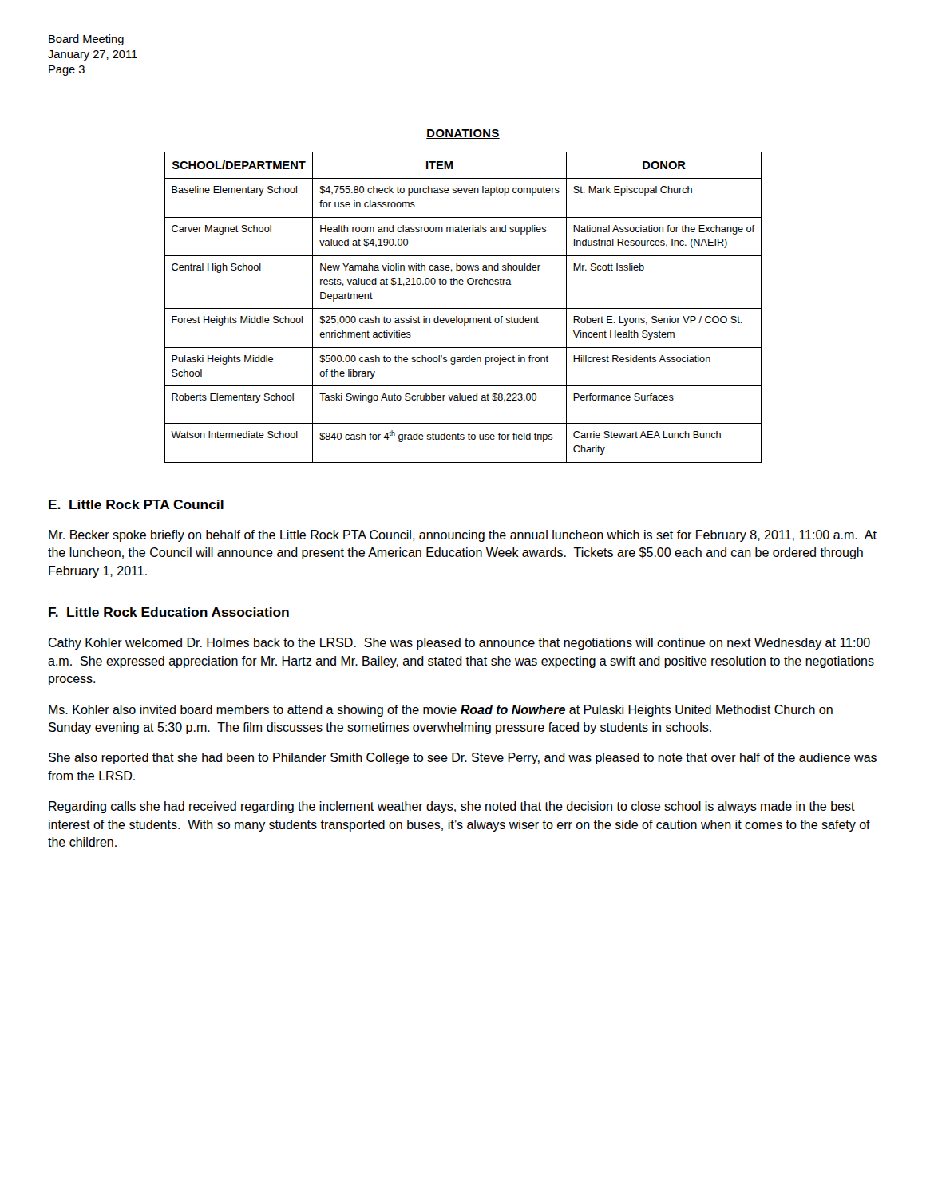Board Meeting
January 27, 2011
Page 3
DONATIONS
| SCHOOL/DEPARTMENT | ITEM | DONOR |
| --- | --- | --- |
| Baseline Elementary School | $4,755.80 check to purchase seven laptop computers for use in classrooms | St. Mark Episcopal Church |
| Carver Magnet School | Health room and classroom materials and supplies valued at $4,190.00 | National Association for the Exchange of Industrial Resources, Inc. (NAEIR) |
| Central High School | New Yamaha violin with case, bows and shoulder rests, valued at $1,210.00 to the Orchestra Department | Mr. Scott Isslieb |
| Forest Heights Middle School | $25,000 cash to assist in development of student enrichment activities | Robert E. Lyons, Senior VP / COO St. Vincent Health System |
| Pulaski Heights Middle School | $500.00 cash to the school’s garden project in front of the library | Hillcrest Residents Association |
| Roberts Elementary School | Taski Swingo Auto Scrubber valued at $8,223.00 | Performance Surfaces |
| Watson Intermediate School | $840 cash for 4 th grade students to use for field trips | Carrie Stewart AEA Lunch Bunch Charity |
E. Little Rock PTA Council
Mr. Becker spoke briefly on behalf of the Little Rock PTA Council, announcing the annual luncheon which is set for February 8, 2011, 11:00 a.m. At the luncheon, the Council will announce and present the American Education Week awards. Tickets are $5.00 each and can be ordered through February 1, 2011.
F. Little Rock Education Association
Cathy Kohler welcomed Dr. Holmes back to the LRSD. She was pleased to announce that negotiations will continue on next Wednesday at 11:00 a.m. She expressed appreciation for Mr. Hartz and Mr. Bailey, and stated that she was expecting a swift and positive resolution to the negotiations process.
Ms. Kohler also invited board members to attend a showing of the movie Road to Nowhere at Pulaski Heights United Methodist Church on Sunday evening at 5:30 p.m. The film discusses the sometimes overwhelming pressure faced by students in schools.
She also reported that she had been to Philander Smith College to see Dr. Steve Perry, and was pleased to note that over half of the audience was from the LRSD.
Regarding calls she had received regarding the inclement weather days, she noted that the decision to close school is always made in the best interest of the students. With so many students transported on buses, it’s always wiser to err on the side of caution when it comes to the safety of the children.